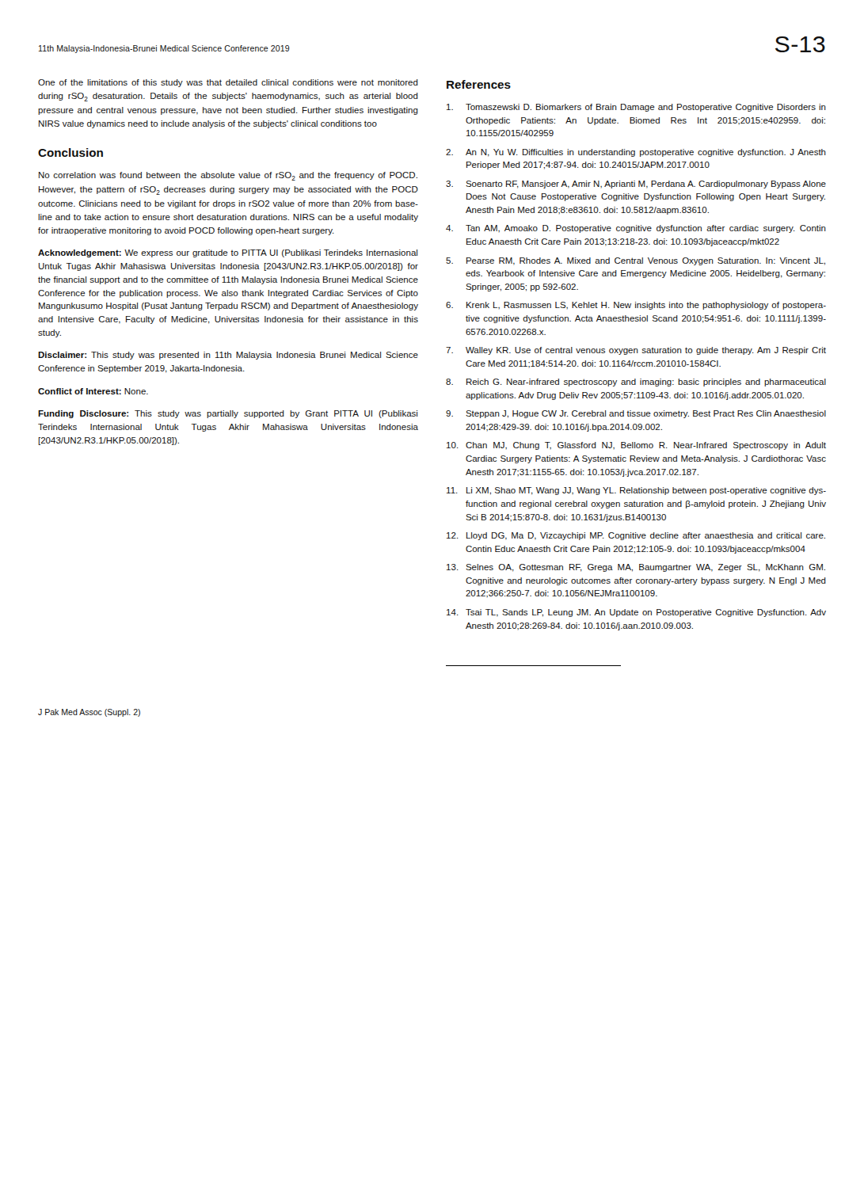11th Malaysia-Indonesia-Brunei Medical Science Conference 2019
S-13
One of the limitations of this study was that detailed clinical conditions were not monitored during rSO2 desaturation. Details of the subjects' haemodynamics, such as arterial blood pressure and central venous pressure, have not been studied. Further studies investigating NIRS value dynamics need to include analysis of the subjects' clinical conditions too
Conclusion
No correlation was found between the absolute value of rSO2 and the frequency of POCD. However, the pattern of rSO2 decreases during surgery may be associated with the POCD outcome. Clinicians need to be vigilant for drops in rSO2 value of more than 20% from baseline and to take action to ensure short desaturation durations. NIRS can be a useful modality for intraoperative monitoring to avoid POCD following open-heart surgery.
Acknowledgement: We express our gratitude to PITTA UI (Publikasi Terindeks Internasional Untuk Tugas Akhir Mahasiswa Universitas Indonesia [2043/UN2.R3.1/HKP.05.00/2018]) for the financial support and to the committee of 11th Malaysia Indonesia Brunei Medical Science Conference for the publication process. We also thank Integrated Cardiac Services of Cipto Mangunkusumo Hospital (Pusat Jantung Terpadu RSCM) and Department of Anaesthesiology and Intensive Care, Faculty of Medicine, Universitas Indonesia for their assistance in this study.
Disclaimer: This study was presented in 11th Malaysia Indonesia Brunei Medical Science Conference in September 2019, Jakarta-Indonesia.
Conflict of Interest: None.
Funding Disclosure: This study was partially supported by Grant PITTA UI (Publikasi Terindeks Internasional Untuk Tugas Akhir Mahasiswa Universitas Indonesia [2043/UN2.R3.1/HKP.05.00/2018]).
References
Tomaszewski D. Biomarkers of Brain Damage and Postoperative Cognitive Disorders in Orthopedic Patients: An Update. Biomed Res Int 2015;2015:e402959. doi: 10.1155/2015/402959
An N, Yu W. Difficulties in understanding postoperative cognitive dysfunction. J Anesth Perioper Med 2017;4:87-94. doi: 10.24015/JAPM.2017.0010
Soenarto RF, Mansjoer A, Amir N, Aprianti M, Perdana A. Cardiopulmonary Bypass Alone Does Not Cause Postoperative Cognitive Dysfunction Following Open Heart Surgery. Anesth Pain Med 2018;8:e83610. doi: 10.5812/aapm.83610.
Tan AM, Amoako D. Postoperative cognitive dysfunction after cardiac surgery. Contin Educ Anaesth Crit Care Pain 2013;13:218-23. doi: 10.1093/bjaceaccp/mkt022
Pearse RM, Rhodes A. Mixed and Central Venous Oxygen Saturation. In: Vincent JL, eds. Yearbook of Intensive Care and Emergency Medicine 2005. Heidelberg, Germany: Springer, 2005; pp 592-602.
Krenk L, Rasmussen LS, Kehlet H. New insights into the pathophysiology of postoperative cognitive dysfunction. Acta Anaesthesiol Scand 2010;54:951-6. doi: 10.1111/j.1399-6576.2010.02268.x.
Walley KR. Use of central venous oxygen saturation to guide therapy. Am J Respir Crit Care Med 2011;184:514-20. doi: 10.1164/rccm.201010-1584CI.
Reich G. Near-infrared spectroscopy and imaging: basic principles and pharmaceutical applications. Adv Drug Deliv Rev 2005;57:1109-43. doi: 10.1016/j.addr.2005.01.020.
Steppan J, Hogue CW Jr. Cerebral and tissue oximetry. Best Pract Res Clin Anaesthesiol 2014;28:429-39. doi: 10.1016/j.bpa.2014.09.002.
Chan MJ, Chung T, Glassford NJ, Bellomo R. Near-Infrared Spectroscopy in Adult Cardiac Surgery Patients: A Systematic Review and Meta-Analysis. J Cardiothorac Vasc Anesth 2017;31:1155-65. doi: 10.1053/j.jvca.2017.02.187.
Li XM, Shao MT, Wang JJ, Wang YL. Relationship between post-operative cognitive dysfunction and regional cerebral oxygen saturation and β-amyloid protein. J Zhejiang Univ Sci B 2014;15:870-8. doi: 10.1631/jzus.B1400130
Lloyd DG, Ma D, Vizcaychipi MP. Cognitive decline after anaesthesia and critical care. Contin Educ Anaesth Crit Care Pain 2012;12:105-9. doi: 10.1093/bjaceaccp/mks004
Selnes OA, Gottesman RF, Grega MA, Baumgartner WA, Zeger SL, McKhann GM. Cognitive and neurologic outcomes after coronary-artery bypass surgery. N Engl J Med 2012;366:250-7. doi: 10.1056/NEJMra1100109.
Tsai TL, Sands LP, Leung JM. An Update on Postoperative Cognitive Dysfunction. Adv Anesth 2010;28:269-84. doi: 10.1016/j.aan.2010.09.003.
J Pak Med Assoc (Suppl. 2)